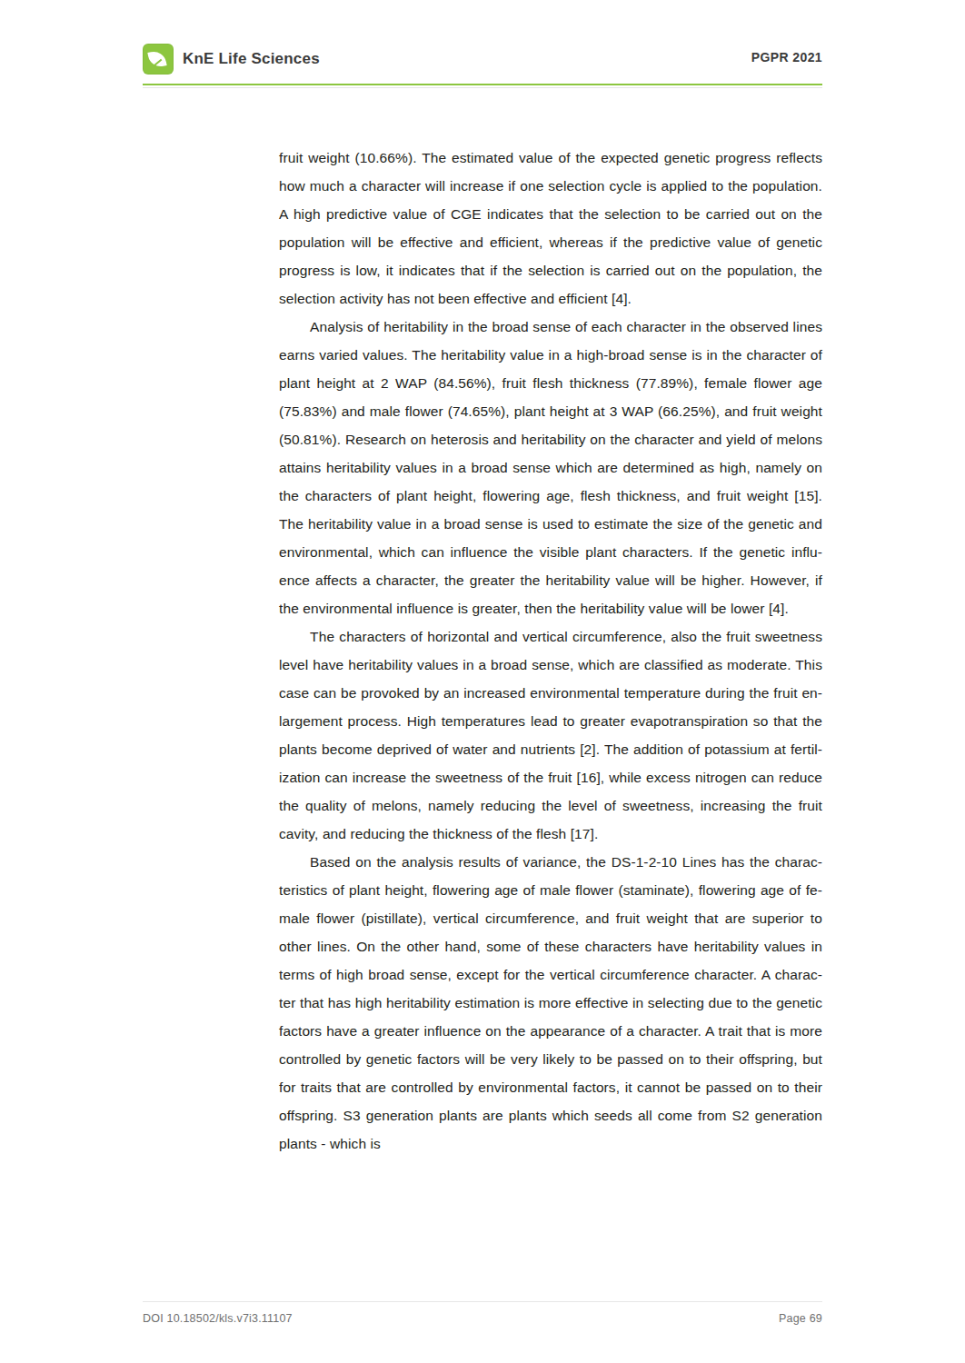KnE Life Sciences
PGPR 2021
fruit weight (10.66%). The estimated value of the expected genetic progress reflects how much a character will increase if one selection cycle is applied to the population. A high predictive value of CGE indicates that the selection to be carried out on the population will be effective and efficient, whereas if the predictive value of genetic progress is low, it indicates that if the selection is carried out on the population, the selection activity has not been effective and efficient [4].
Analysis of heritability in the broad sense of each character in the observed lines earns varied values. The heritability value in a high-broad sense is in the character of plant height at 2 WAP (84.56%), fruit flesh thickness (77.89%), female flower age (75.83%) and male flower (74.65%), plant height at 3 WAP (66.25%), and fruit weight (50.81%). Research on heterosis and heritability on the character and yield of melons attains heritability values in a broad sense which are determined as high, namely on the characters of plant height, flowering age, flesh thickness, and fruit weight [15]. The heritability value in a broad sense is used to estimate the size of the genetic and environmental, which can influence the visible plant characters. If the genetic influence affects a character, the greater the heritability value will be higher. However, if the environmental influence is greater, then the heritability value will be lower [4].
The characters of horizontal and vertical circumference, also the fruit sweetness level have heritability values in a broad sense, which are classified as moderate. This case can be provoked by an increased environmental temperature during the fruit enlargement process. High temperatures lead to greater evapotranspiration so that the plants become deprived of water and nutrients [2]. The addition of potassium at fertilization can increase the sweetness of the fruit [16], while excess nitrogen can reduce the quality of melons, namely reducing the level of sweetness, increasing the fruit cavity, and reducing the thickness of the flesh [17].
Based on the analysis results of variance, the DS-1-2-10 Lines has the characteristics of plant height, flowering age of male flower (staminate), flowering age of female flower (pistillate), vertical circumference, and fruit weight that are superior to other lines. On the other hand, some of these characters have heritability values in terms of high broad sense, except for the vertical circumference character. A character that has high heritability estimation is more effective in selecting due to the genetic factors have a greater influence on the appearance of a character. A trait that is more controlled by genetic factors will be very likely to be passed on to their offspring, but for traits that are controlled by environmental factors, it cannot be passed on to their offspring. S3 generation plants are plants which seeds all come from S2 generation plants - which is
DOI 10.18502/kls.v7i3.11107
Page 69